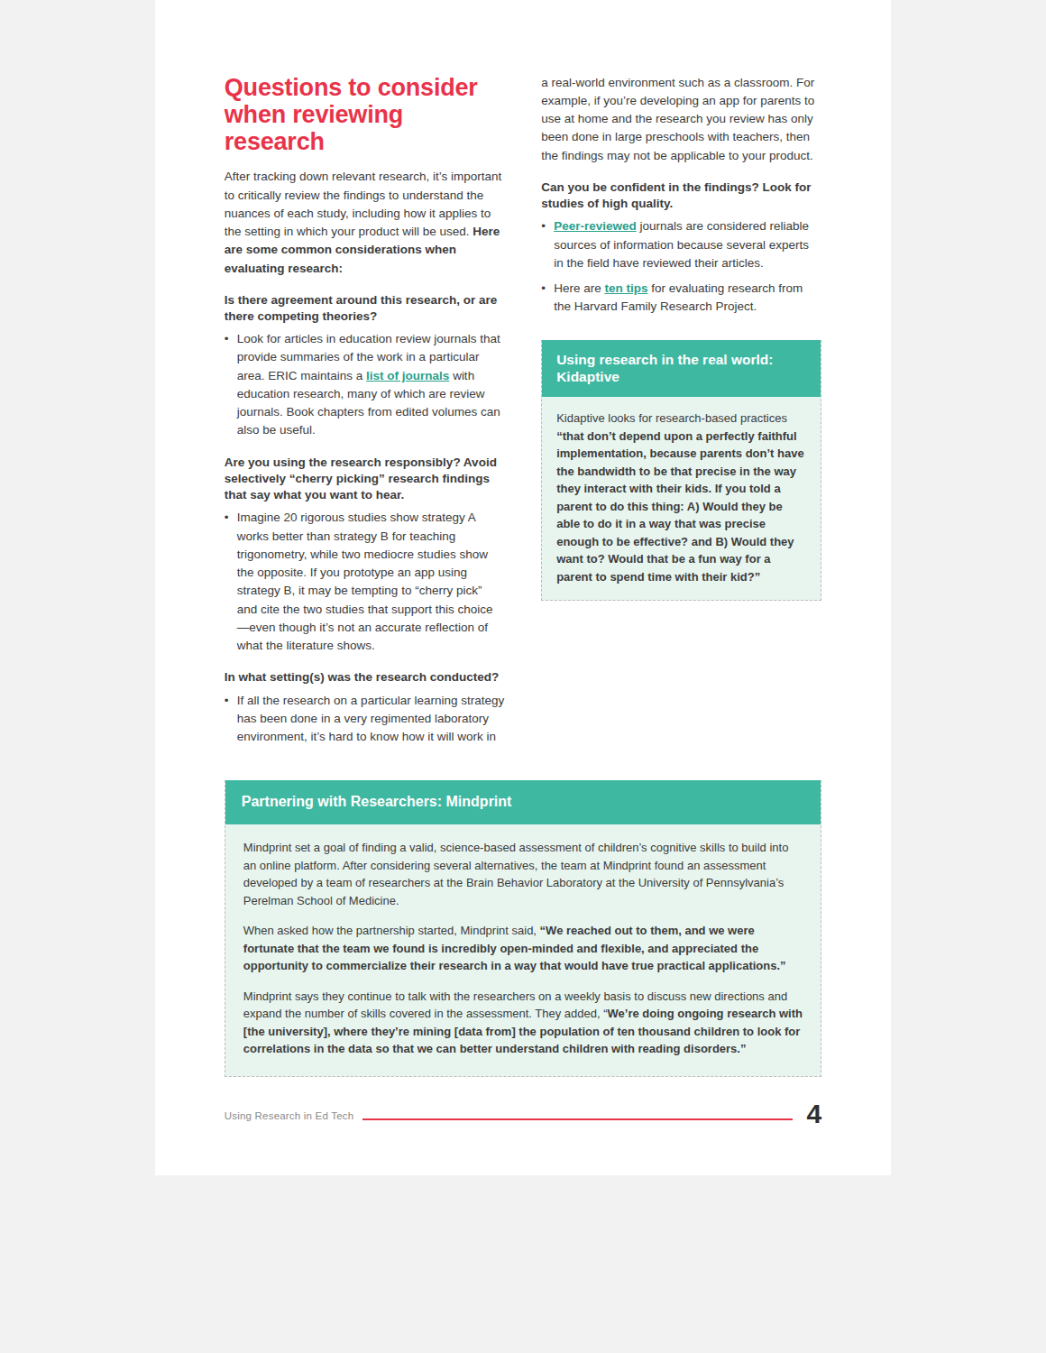Questions to consider
when reviewing research
After tracking down relevant research, it’s important to critically review the findings to understand the nuances of each study, including how it applies to the setting in which your product will be used. Here are some common considerations when evaluating research:
Is there agreement around this research, or are there competing theories?
Look for articles in education review journals that provide summaries of the work in a particular area. ERIC maintains a list of journals with education research, many of which are review journals. Book chapters from edited volumes can also be useful.
Are you using the research responsibly? Avoid selectively “cherry picking” research findings that say what you want to hear.
Imagine 20 rigorous studies show strategy A works better than strategy B for teaching trigonometry, while two mediocre studies show the opposite. If you prototype an app using strategy B, it may be tempting to “cherry pick” and cite the two studies that support this choice—even though it’s not an accurate reflection of what the literature shows.
In what setting(s) was the research conducted?
If all the research on a particular learning strategy has been done in a very regimented laboratory environment, it’s hard to know how it will work in
a real-world environment such as a classroom. For example, if you’re developing an app for parents to use at home and the research you review has only been done in large preschools with teachers, then the findings may not be applicable to your product.
Can you be confident in the findings? Look for studies of high quality.
Peer-reviewed journals are considered reliable sources of information because several experts in the field have reviewed their articles.
Here are ten tips for evaluating research from the Harvard Family Research Project.
Using research in the real world:
Kidaptive
Kidaptive looks for research-based practices “that don’t depend upon a perfectly faithful implementation, because parents don’t have the bandwidth to be that precise in the way they interact with their kids. If you told a parent to do this thing: A) Would they be able to do it in a way that was precise enough to be effective? and B) Would they want to? Would that be a fun way for a parent to spend time with their kid?”
Partnering with Researchers: Mindprint
Mindprint set a goal of finding a valid, science-based assessment of children’s cognitive skills to build into an online platform. After considering several alternatives, the team at Mindprint found an assessment developed by a team of researchers at the Brain Behavior Laboratory at the University of Pennsylvania’s Perelman School of Medicine.
When asked how the partnership started, Mindprint said, “We reached out to them, and we were fortunate that the team we found is incredibly open-minded and flexible, and appreciated the opportunity to commercialize their research in a way that would have true practical applications.”
Mindprint says they continue to talk with the researchers on a weekly basis to discuss new directions and expand the number of skills covered in the assessment. They added, “We’re doing ongoing research with [the university], where they’re mining [data from] the population of ten thousand children to look for correlations in the data so that we can better understand children with reading disorders.”
Using Research in Ed Tech
4